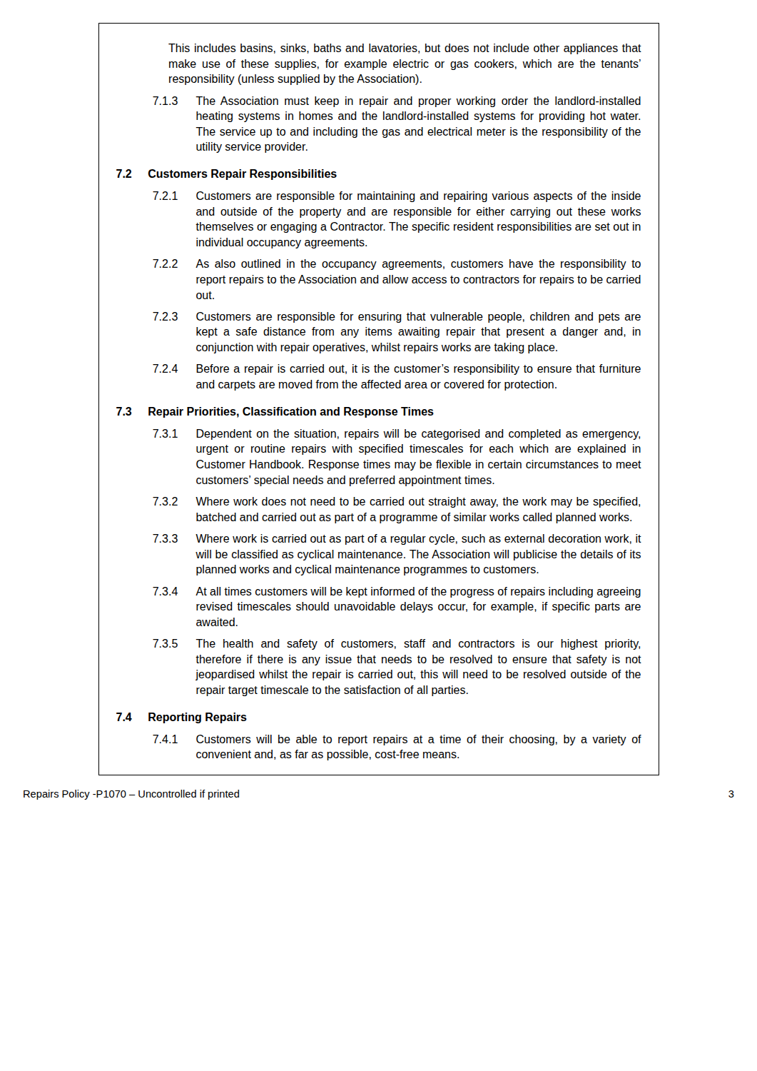This includes basins, sinks, baths and lavatories, but does not include other appliances that make use of these supplies, for example electric or gas cookers, which are the tenants’ responsibility (unless supplied by the Association).
7.1.3 The Association must keep in repair and proper working order the landlord-installed heating systems in homes and the landlord-installed systems for providing hot water. The service up to and including the gas and electrical meter is the responsibility of the utility service provider.
7.2 Customers Repair Responsibilities
7.2.1 Customers are responsible for maintaining and repairing various aspects of the inside and outside of the property and are responsible for either carrying out these works themselves or engaging a Contractor. The specific resident responsibilities are set out in individual occupancy agreements.
7.2.2 As also outlined in the occupancy agreements, customers have the responsibility to report repairs to the Association and allow access to contractors for repairs to be carried out.
7.2.3 Customers are responsible for ensuring that vulnerable people, children and pets are kept a safe distance from any items awaiting repair that present a danger and, in conjunction with repair operatives, whilst repairs works are taking place.
7.2.4 Before a repair is carried out, it is the customer’s responsibility to ensure that furniture and carpets are moved from the affected area or covered for protection.
7.3 Repair Priorities, Classification and Response Times
7.3.1 Dependent on the situation, repairs will be categorised and completed as emergency, urgent or routine repairs with specified timescales for each which are explained in Customer Handbook. Response times may be flexible in certain circumstances to meet customers’ special needs and preferred appointment times.
7.3.2 Where work does not need to be carried out straight away, the work may be specified, batched and carried out as part of a programme of similar works called planned works.
7.3.3 Where work is carried out as part of a regular cycle, such as external decoration work, it will be classified as cyclical maintenance. The Association will publicise the details of its planned works and cyclical maintenance programmes to customers.
7.3.4 At all times customers will be kept informed of the progress of repairs including agreeing revised timescales should unavoidable delays occur, for example, if specific parts are awaited.
7.3.5 The health and safety of customers, staff and contractors is our highest priority, therefore if there is any issue that needs to be resolved to ensure that safety is not jeopardised whilst the repair is carried out, this will need to be resolved outside of the repair target timescale to the satisfaction of all parties.
7.4 Reporting Repairs
7.4.1 Customers will be able to report repairs at a time of their choosing, by a variety of convenient and, as far as possible, cost-free means.
Repairs Policy -P1070 – Uncontrolled if printed 3